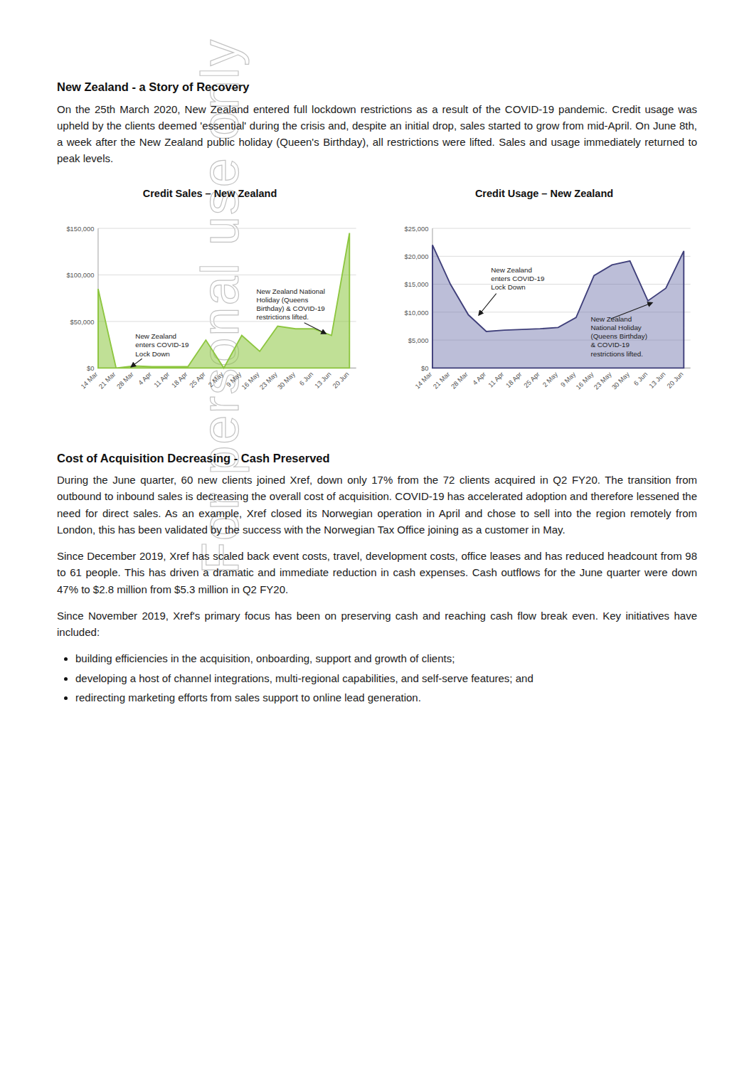For personal use only
New Zealand - a Story of Recovery
On the 25th March 2020, New Zealand entered full lockdown restrictions as a result of the COVID-19 pandemic. Credit usage was upheld by the clients deemed 'essential' during the crisis and, despite an initial drop, sales started to grow from mid-April. On June 8th, a week after the New Zealand public holiday (Queen's Birthday), all restrictions were lifted. Sales and usage immediately returned to peak levels.
Credit Sales – New Zealand
$150,000 $100,000 $50,000 $0 New Zealand enters COVID-19 Lock Down New Zealand National Holiday (Queens Birthday) & COVID-19 restrictions lifted. 14 Mar 21 Mar 28 Mar 4 Apr 11 Apr 18 Apr 25 Apr 2 May 9 May 16 May 23 May 30 May 6 Jun 13 Jun 20 Jun
Credit Usage – New Zealand
$25,000 $20,000 $15,000 $10,000 $5,000 $0 New Zealand enters COVID-19 Lock Down New Zealand National Holiday (Queens Birthday) & COVID-19 restrictions lifted. 14 Mar 21 Mar 28 Mar 4 Apr 11 Apr 18 Apr 25 Apr 2 May 9 May 16 May 23 May 30 May 6 Jun 13 Jun 20 Jun
Cost of Acquisition Decreasing - Cash Preserved
During the June quarter, 60 new clients joined Xref, down only 17% from the 72 clients acquired in Q2 FY20. The transition from outbound to inbound sales is decreasing the overall cost of acquisition. COVID-19 has accelerated adoption and therefore lessened the need for direct sales. As an example, Xref closed its Norwegian operation in April and chose to sell into the region remotely from London, this has been validated by the success with the Norwegian Tax Office joining as a customer in May.
Since December 2019, Xref has scaled back event costs, travel, development costs, office leases and has reduced headcount from 98 to 61 people. This has driven a dramatic and immediate reduction in cash expenses. Cash outflows for the June quarter were down 47% to $2.8 million from $5.3 million in Q2 FY20.
Since November 2019, Xref's primary focus has been on preserving cash and reaching cash flow break even. Key initiatives have included:
building efficiencies in the acquisition, onboarding, support and growth of clients;
developing a host of channel integrations, multi-regional capabilities, and self-serve features; and
redirecting marketing efforts from sales support to online lead generation.